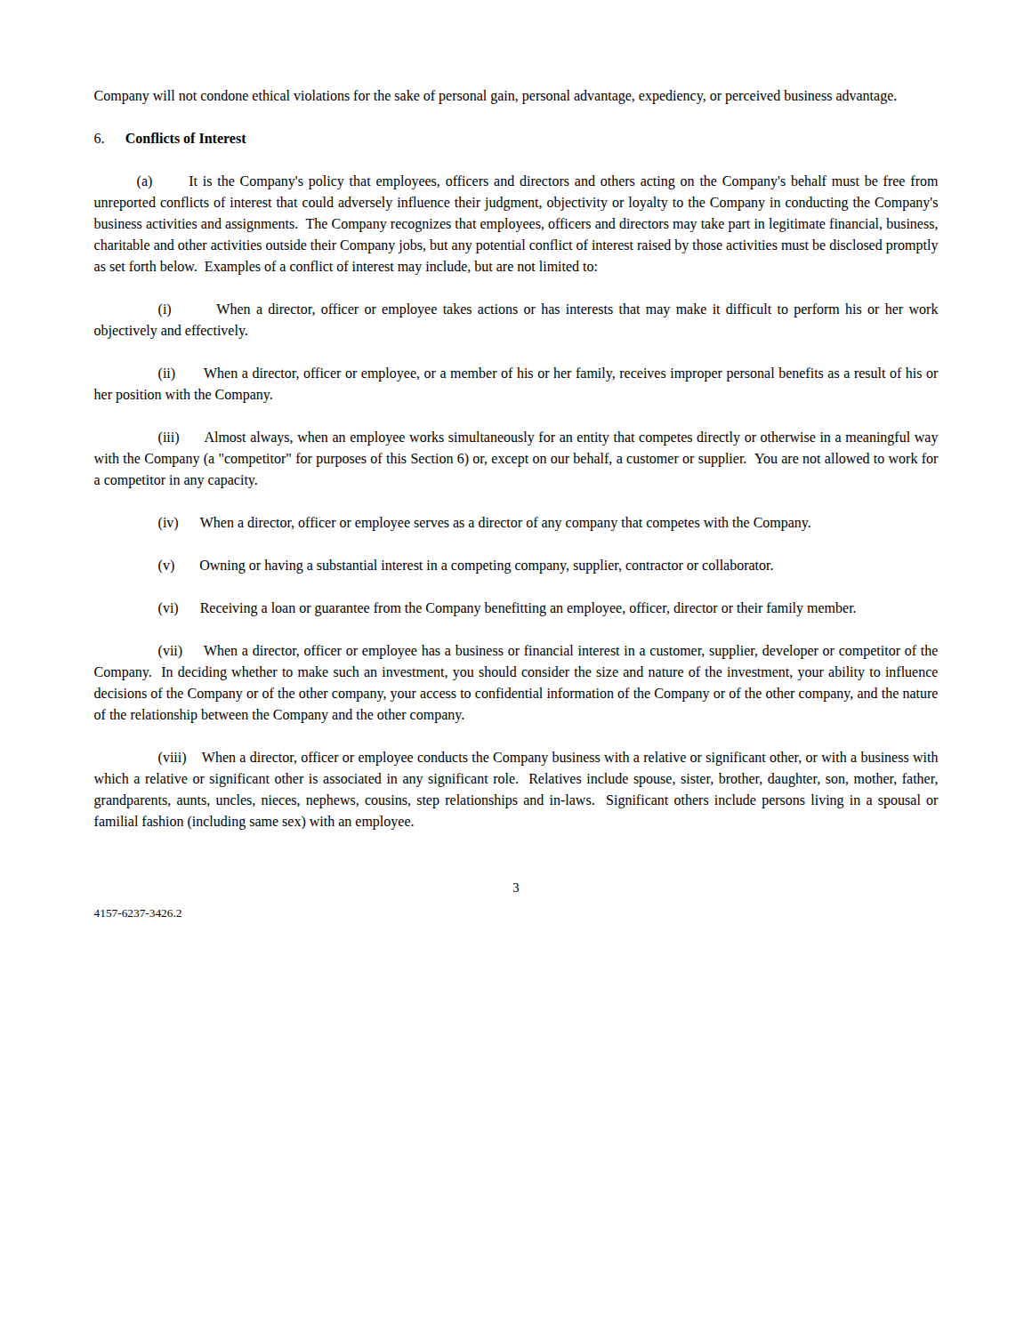Company will not condone ethical violations for the sake of personal gain, personal advantage, expediency, or perceived business advantage.
6. Conflicts of Interest
(a) It is the Company's policy that employees, officers and directors and others acting on the Company's behalf must be free from unreported conflicts of interest that could adversely influence their judgment, objectivity or loyalty to the Company in conducting the Company's business activities and assignments. The Company recognizes that employees, officers and directors may take part in legitimate financial, business, charitable and other activities outside their Company jobs, but any potential conflict of interest raised by those activities must be disclosed promptly as set forth below. Examples of a conflict of interest may include, but are not limited to:
(i) When a director, officer or employee takes actions or has interests that may make it difficult to perform his or her work objectively and effectively.
(ii) When a director, officer or employee, or a member of his or her family, receives improper personal benefits as a result of his or her position with the Company.
(iii) Almost always, when an employee works simultaneously for an entity that competes directly or otherwise in a meaningful way with the Company (a "competitor" for purposes of this Section 6) or, except on our behalf, a customer or supplier. You are not allowed to work for a competitor in any capacity.
(iv) When a director, officer or employee serves as a director of any company that competes with the Company.
(v) Owning or having a substantial interest in a competing company, supplier, contractor or collaborator.
(vi) Receiving a loan or guarantee from the Company benefitting an employee, officer, director or their family member.
(vii) When a director, officer or employee has a business or financial interest in a customer, supplier, developer or competitor of the Company. In deciding whether to make such an investment, you should consider the size and nature of the investment, your ability to influence decisions of the Company or of the other company, your access to confidential information of the Company or of the other company, and the nature of the relationship between the Company and the other company.
(viii) When a director, officer or employee conducts the Company business with a relative or significant other, or with a business with which a relative or significant other is associated in any significant role. Relatives include spouse, sister, brother, daughter, son, mother, father, grandparents, aunts, uncles, nieces, nephews, cousins, step relationships and in-laws. Significant others include persons living in a spousal or familial fashion (including same sex) with an employee.
3
4157-6237-3426.2